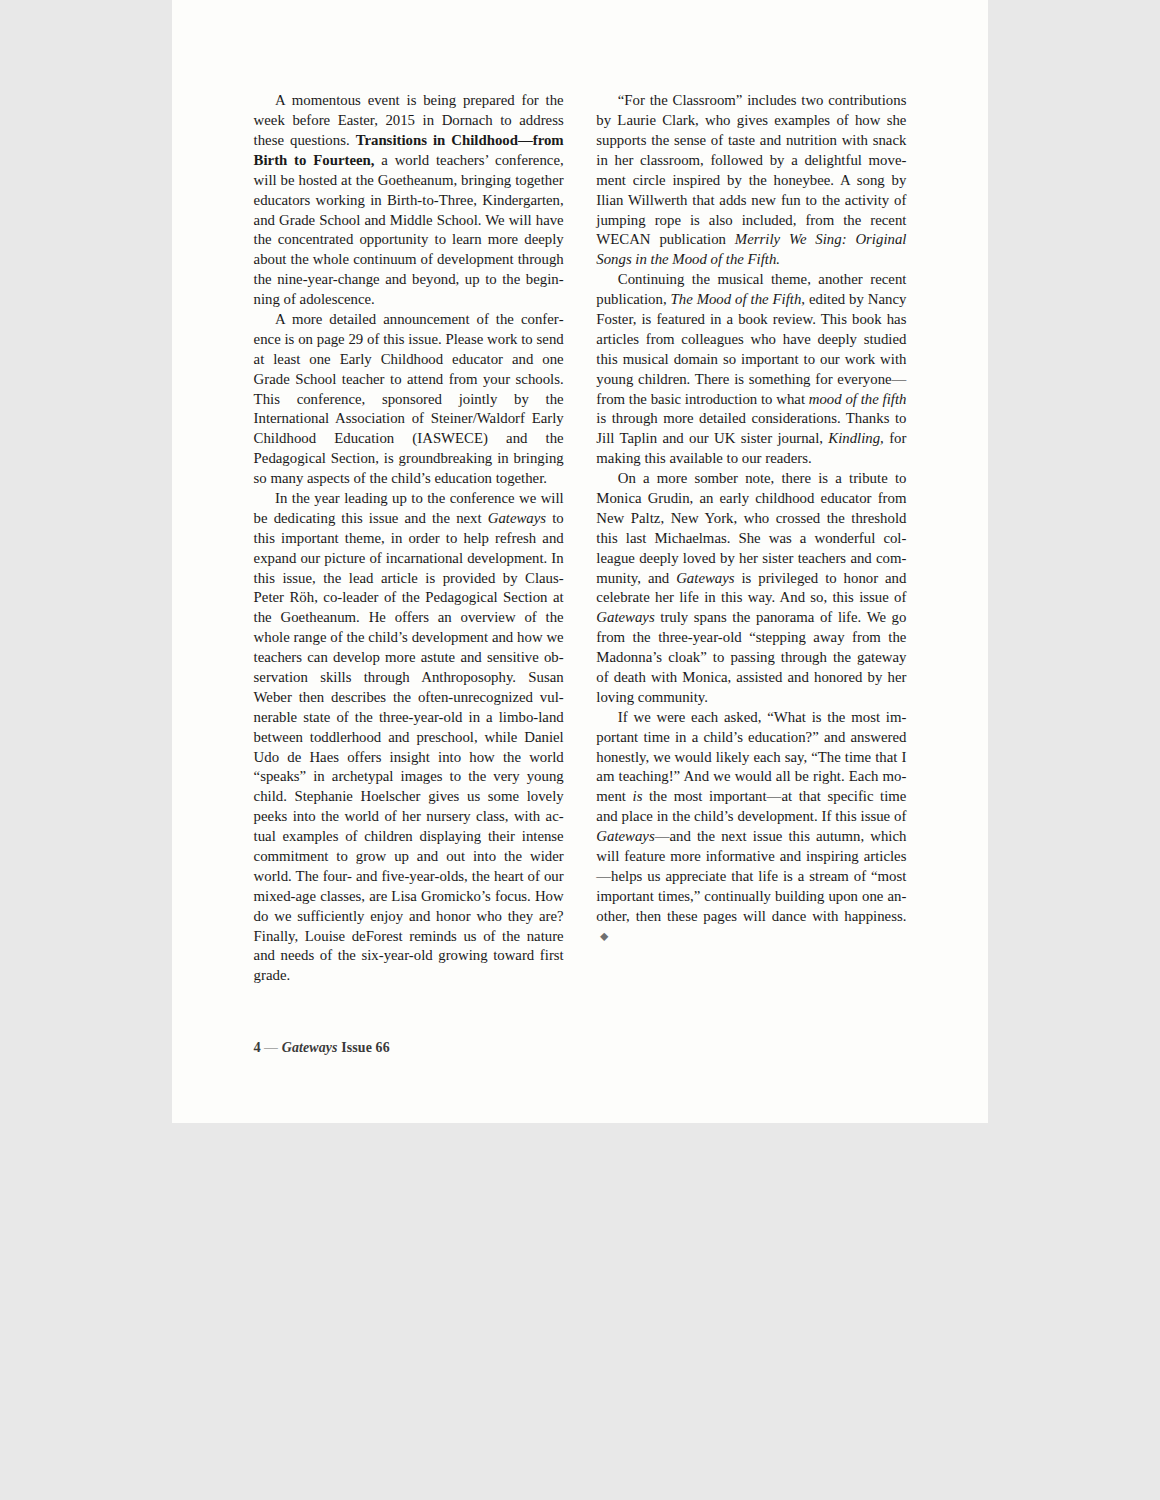A momentous event is being prepared for the week before Easter, 2015 in Dornach to address these questions. Transitions in Childhood—from Birth to Fourteen, a world teachers’ conference, will be hosted at the Goetheanum, bringing together educators working in Birth-to-Three, Kindergarten, and Grade School and Middle School. We will have the concentrated opportunity to learn more deeply about the whole continuum of development through the nine-year-change and beyond, up to the beginning of adolescence.
A more detailed announcement of the conference is on page 29 of this issue. Please work to send at least one Early Childhood educator and one Grade School teacher to attend from your schools. This conference, sponsored jointly by the International Association of Steiner/Waldorf Early Childhood Education (IASWECE) and the Pedagogical Section, is groundbreaking in bringing so many aspects of the child’s education together.
In the year leading up to the conference we will be dedicating this issue and the next Gateways to this important theme, in order to help refresh and expand our picture of incarnational development. In this issue, the lead article is provided by Claus-Peter Röh, co-leader of the Pedagogical Section at the Goetheanum. He offers an overview of the whole range of the child’s development and how we teachers can develop more astute and sensitive observation skills through Anthroposophy. Susan Weber then describes the often-unrecognized vulnerable state of the three-year-old in a limbo-land between toddlerhood and preschool, while Daniel Udo de Haes offers insight into how the world “speaks” in archetypal images to the very young child. Stephanie Hoelscher gives us some lovely peeks into the world of her nursery class, with actual examples of children displaying their intense commitment to grow up and out into the wider world. The four- and five-year-olds, the heart of our mixed-age classes, are Lisa Gromicko’s focus. How do we sufficiently enjoy and honor who they are? Finally, Louise deForest reminds us of the nature and needs of the six-year-old growing toward first grade.
“For the Classroom” includes two contributions by Laurie Clark, who gives examples of how she supports the sense of taste and nutrition with snack in her classroom, followed by a delightful movement circle inspired by the honeybee. A song by Ilian Willwerth that adds new fun to the activity of jumping rope is also included, from the recent WECAN publication Merrily We Sing: Original Songs in the Mood of the Fifth.
Continuing the musical theme, another recent publication, The Mood of the Fifth, edited by Nancy Foster, is featured in a book review. This book has articles from colleagues who have deeply studied this musical domain so important to our work with young children. There is something for everyone—from the basic introduction to what mood of the fifth is through more detailed considerations. Thanks to Jill Taplin and our UK sister journal, Kindling, for making this available to our readers.
On a more somber note, there is a tribute to Monica Grudin, an early childhood educator from New Paltz, New York, who crossed the threshold this last Michaelmas. She was a wonderful colleague deeply loved by her sister teachers and community, and Gateways is privileged to honor and celebrate her life in this way. And so, this issue of Gateways truly spans the panorama of life. We go from the three-year-old “stepping away from the Madonna’s cloak” to passing through the gateway of death with Monica, assisted and honored by her loving community.
If we were each asked, “What is the most important time in a child’s education?” and answered honestly, we would likely each say, “The time that I am teaching!” And we would all be right. Each moment is the most important—at that specific time and place in the child’s development. If this issue of Gateways—and the next issue this autumn, which will feature more informative and inspiring articles—helps us appreciate that life is a stream of “most important times,” continually building upon one another, then these pages will dance with happiness.
4—Gateways Issue 66